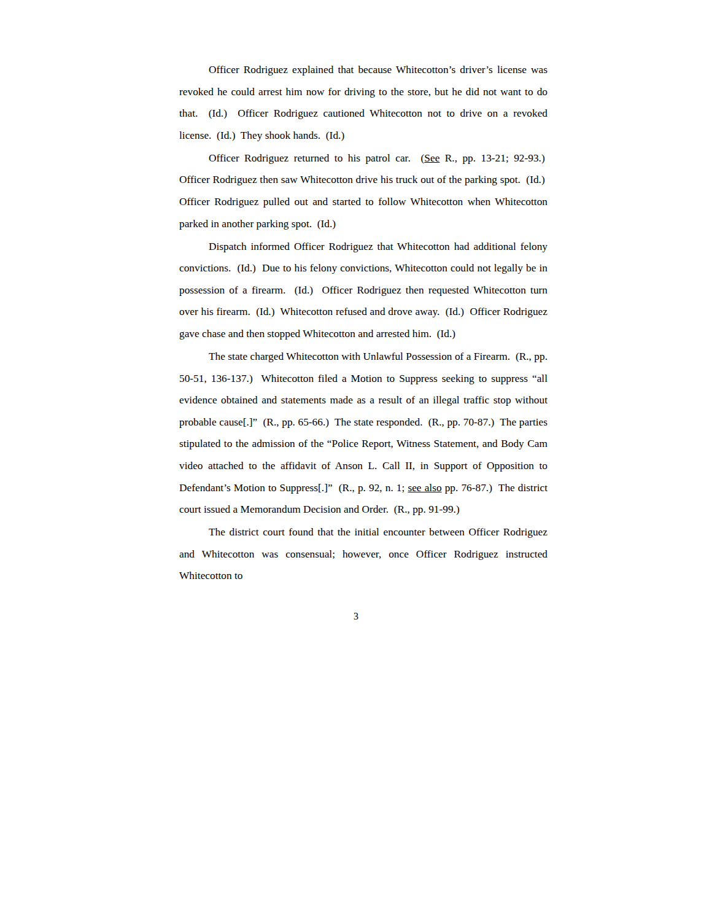Officer Rodriguez explained that because Whitecotton’s driver’s license was revoked he could arrest him now for driving to the store, but he did not want to do that. (Id.) Officer Rodriguez cautioned Whitecotton not to drive on a revoked license. (Id.) They shook hands. (Id.)
Officer Rodriguez returned to his patrol car. (See R., pp. 13-21; 92-93.) Officer Rodriguez then saw Whitecotton drive his truck out of the parking spot. (Id.) Officer Rodriguez pulled out and started to follow Whitecotton when Whitecotton parked in another parking spot. (Id.)
Dispatch informed Officer Rodriguez that Whitecotton had additional felony convictions. (Id.) Due to his felony convictions, Whitecotton could not legally be in possession of a firearm. (Id.) Officer Rodriguez then requested Whitecotton turn over his firearm. (Id.) Whitecotton refused and drove away. (Id.) Officer Rodriguez gave chase and then stopped Whitecotton and arrested him. (Id.)
The state charged Whitecotton with Unlawful Possession of a Firearm. (R., pp. 50-51, 136-137.) Whitecotton filed a Motion to Suppress seeking to suppress “all evidence obtained and statements made as a result of an illegal traffic stop without probable cause[.]” (R., pp. 65-66.) The state responded. (R., pp. 70-87.) The parties stipulated to the admission of the “Police Report, Witness Statement, and Body Cam video attached to the affidavit of Anson L. Call II, in Support of Opposition to Defendant’s Motion to Suppress[.]” (R., p. 92, n. 1; see also pp. 76-87.) The district court issued a Memorandum Decision and Order. (R., pp. 91-99.)
The district court found that the initial encounter between Officer Rodriguez and Whitecotton was consensual; however, once Officer Rodriguez instructed Whitecotton to
3